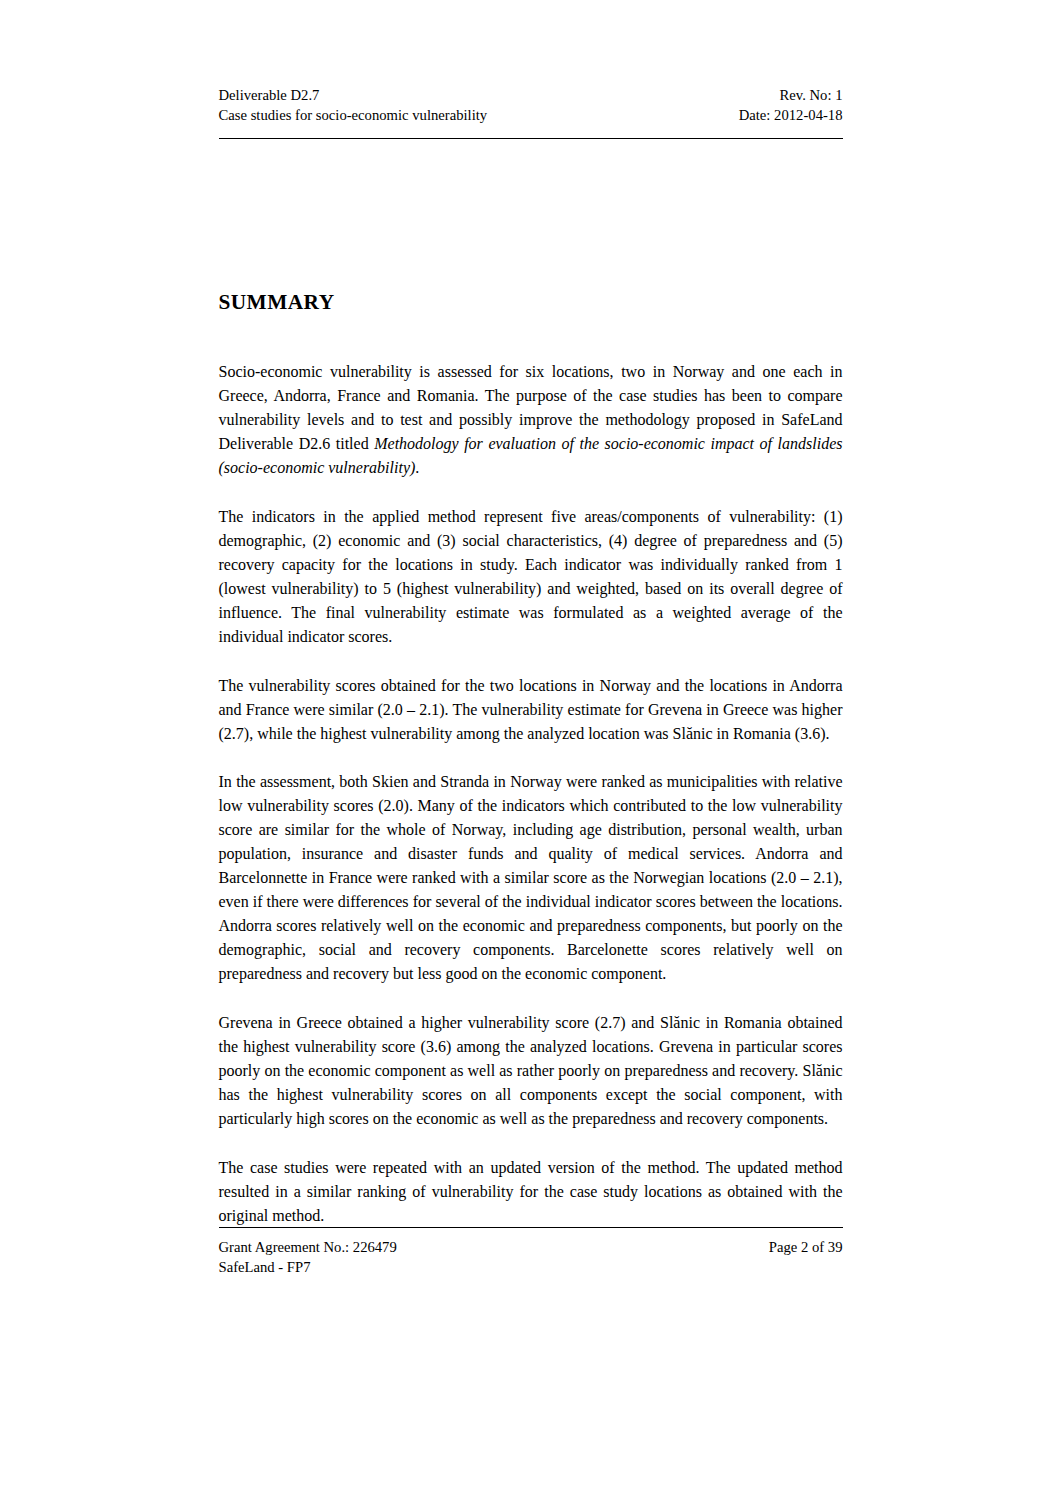Deliverable D2.7
Case studies for socio-economic vulnerability
Rev. No: 1
Date: 2012-04-18
SUMMARY
Socio-economic vulnerability is assessed for six locations, two in Norway and one each in Greece, Andorra, France and Romania. The purpose of the case studies has been to compare vulnerability levels and to test and possibly improve the methodology proposed in SafeLand Deliverable D2.6 titled Methodology for evaluation of the socio-economic impact of landslides (socio-economic vulnerability).
The indicators in the applied method represent five areas/components of vulnerability: (1) demographic, (2) economic and (3) social characteristics, (4) degree of preparedness and (5) recovery capacity for the locations in study. Each indicator was individually ranked from 1 (lowest vulnerability) to 5 (highest vulnerability) and weighted, based on its overall degree of influence. The final vulnerability estimate was formulated as a weighted average of the individual indicator scores.
The vulnerability scores obtained for the two locations in Norway and the locations in Andorra and France were similar (2.0 – 2.1). The vulnerability estimate for Grevena in Greece was higher (2.7), while the highest vulnerability among the analyzed location was Slănic in Romania (3.6).
In the assessment, both Skien and Stranda in Norway were ranked as municipalities with relative low vulnerability scores (2.0). Many of the indicators which contributed to the low vulnerability score are similar for the whole of Norway, including age distribution, personal wealth, urban population, insurance and disaster funds and quality of medical services. Andorra and Barcelonnette in France were ranked with a similar score as the Norwegian locations (2.0 – 2.1), even if there were differences for several of the individual indicator scores between the locations. Andorra scores relatively well on the economic and preparedness components, but poorly on the demographic, social and recovery components. Barcelonette scores relatively well on preparedness and recovery but less good on the economic component.
Grevena in Greece obtained a higher vulnerability score (2.7) and Slănic in Romania obtained the highest vulnerability score (3.6) among the analyzed locations. Grevena in particular scores poorly on the economic component as well as rather poorly on preparedness and recovery. Slănic has the highest vulnerability scores on all components except the social component, with particularly high scores on the economic as well as the preparedness and recovery components.
The case studies were repeated with an updated version of the method. The updated method resulted in a similar ranking of vulnerability for the case study locations as obtained with the original method.
Grant Agreement No.: 226479
SafeLand - FP7
Page 2 of 39